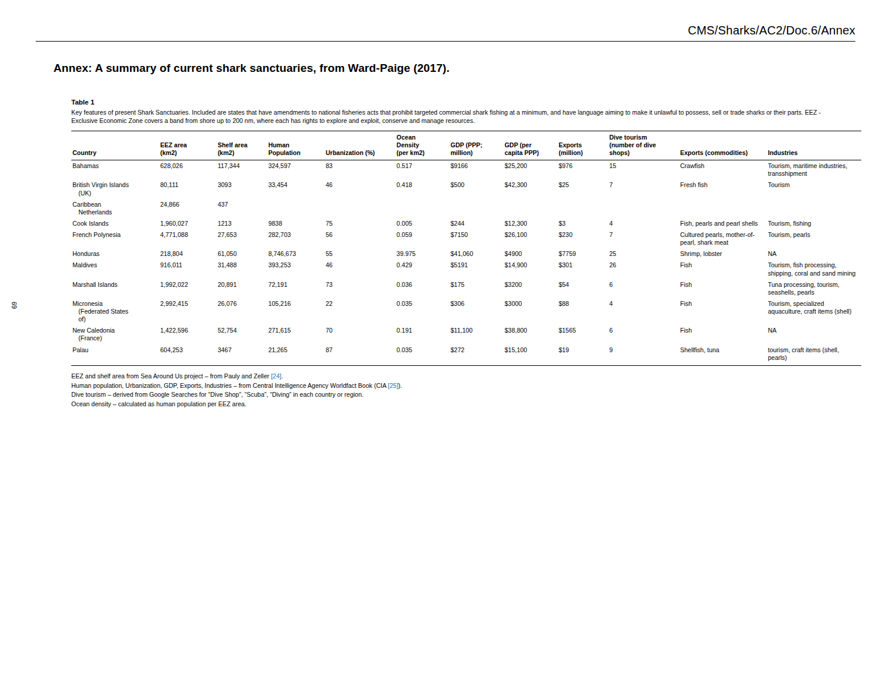CMS/Sharks/AC2/Doc.6/Annex
Annex: A summary of current shark sanctuaries, from Ward-Paige (2017).
69
Table 1
Key features of present Shark Sanctuaries. Included are states that have amendments to national fisheries acts that prohibit targeted commercial shark fishing at a minimum, and have language aiming to make it unlawful to possess, sell or trade sharks or their parts. EEZ - Exclusive Economic Zone covers a band from shore up to 200 nm, where each has rights to explore and exploit, conserve and manage resources.
| Country | EEZ area (km2) | Shelf area (km2) | Human Population | Urbanization (%) | Ocean Density (per km2) | GDP (PPP; million) | GDP (per capita PPP) | Exports (million) | Dive tourism (number of dive shops) | Exports (commodities) | Industries |
| --- | --- | --- | --- | --- | --- | --- | --- | --- | --- | --- | --- |
| Bahamas | 628,026 | 117,344 | 324,597 | 83 | 0.517 | $9166 | $25,200 | $976 | 15 | Crawfish | Tourism, maritime industries, transshipment |
| British Virgin Islands (UK) | 80,111 | 3093 | 33,454 | 46 | 0.418 | $500 | $42,300 | $25 | 7 | Fresh fish | Tourism |
| Caribbean Netherlands | 24,866 | 437 | | | | | | | | | |
| Cook Islands | 1,960,027 | 1213 | 9838 | 75 | 0.005 | $244 | $12,300 | $3 | 4 | Fish, pearls and pearl shells | Tourism, fishing |
| French Polynesia | 4,771,088 | 27,653 | 282,703 | 56 | 0.059 | $7150 | $26,100 | $230 | 7 | Cultured pearls, mother-of-pearl, shark meat | Tourism, pearls |
| Honduras | 218,804 | 61,050 | 8,746,673 | 55 | 39.975 | $41,060 | $4900 | $7759 | 25 | Shrimp, lobster | NA |
| Maldives | 916,011 | 31,488 | 393,253 | 46 | 0.429 | $5191 | $14,900 | $301 | 26 | Fish | Tourism, fish processing, shipping, coral and sand mining |
| Marshall Islands | 1,992,022 | 20,891 | 72,191 | 73 | 0.036 | $175 | $3200 | $54 | 6 | Fish | Tuna processing, tourism, seashells, pearls |
| Micronesia (Federated States of) | 2,992,415 | 26,076 | 105,216 | 22 | 0.035 | $306 | $3000 | $88 | 4 | Fish | Tourism, specialized aquaculture, craft items (shell) |
| New Caledonia (France) | 1,422,596 | 52,754 | 271,615 | 70 | 0.191 | $11,100 | $38,800 | $1565 | 6 | Fish | NA |
| Palau | 604,253 | 3467 | 21,265 | 87 | 0.035 | $272 | $15,100 | $19 | 9 | Shellfish, tuna | tourism, craft items (shell, pearls) |
EEZ and shelf area from Sea Around Us project – from Pauly and Zeller [24].
Human population, Urbanization, GDP, Exports, Industries – from Central Intelligence Agency Worldfact Book (CIA [25]).
Dive tourism – derived from Google Searches for “Dive Shop”, “Scuba”, “Diving” in each country or region.
Ocean density – calculated as human population per EEZ area.